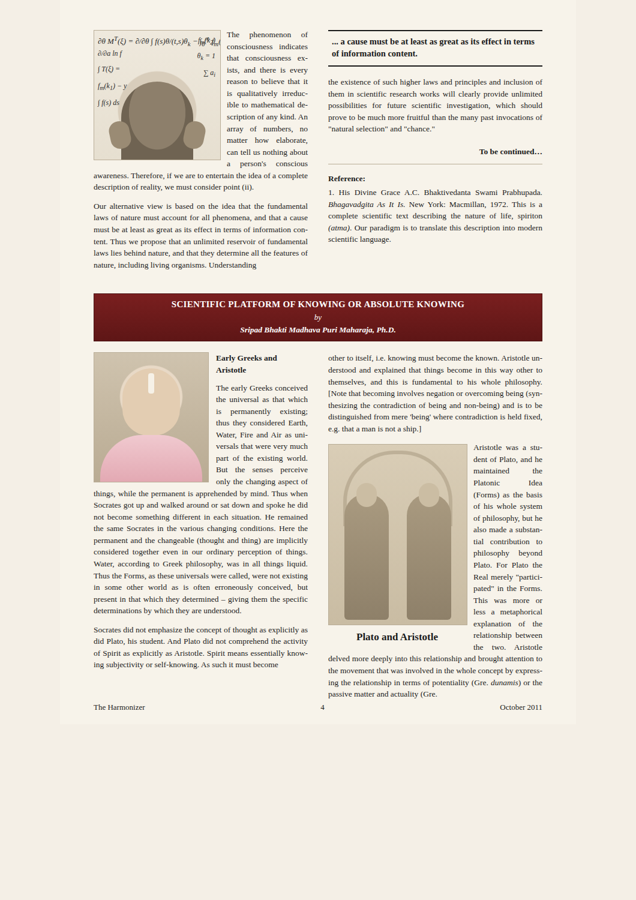∂θ MT(ξ) = ∂/∂θ ∫ f(s)θ/(t,s)θk − ∫0∞ fm(s)θ ∂/∂a ln f ∫ T(ξ) = fm(k1) − y ∫ f(s) ds fm(k2) θk = 1 ∑ ai
The phenomenon of consciousness indicates that consciousness exists, and there is every reason to believe that it is qualitatively irreducible to mathematical description of any kind. An array of numbers, no matter how elaborate, can tell us nothing about a person's conscious awareness. Therefore, if we are to entertain the idea of a complete description of reality, we must consider point (ii).
Our alternative view is based on the idea that the fundamental laws of nature must account for all phenomena, and that a cause must be at least as great as its effect in terms of information content. Thus we propose that an unlimited reservoir of fundamental laws lies behind nature, and that they determine all the features of nature, including living organisms. Understanding
... a cause must be at least as great as its effect in terms of information content.
the existence of such higher laws and principles and inclusion of them in scientific research works will clearly provide unlimited possibilities for future scientific investigation, which should prove to be much more fruitful than the many past invocations of "natural selection" and "chance."
To be continued…
Reference:
1. His Divine Grace A.C. Bhaktivedanta Swami Prabhupada. Bhagavadgita As It Is. New York: Macmillan, 1972. This is a complete scientific text describing the nature of life, spiriton (atma). Our paradigm is to translate this description into modern scientific language.
SCIENTIFIC PLATFORM OF KNOWING OR ABSOLUTE KNOWING
by
Sripad Bhakti Madhava Puri Maharaja, Ph.D.
Early Greeks and Aristotle
The early Greeks conceived the universal as that which is permanently existing; thus they considered Earth, Water, Fire and Air as universals that were very much part of the existing world. But the senses perceive only the changing aspect of things, while the permanent is apprehended by mind. Thus when Socrates got up and walked around or sat down and spoke he did not become something different in each situation. He remained the same Socrates in the various changing conditions. Here the permanent and the changeable (thought and thing) are implicitly considered together even in our ordinary perception of things. Water, according to Greek philosophy, was in all things liquid. Thus the Forms, as these universals were called, were not existing in some other world as is often erroneously conceived, but present in that which they determined – giving them the specific determinations by which they are understood.
Socrates did not emphasize the concept of thought as explicitly as did Plato, his student. And Plato did not comprehend the activity of Spirit as explicitly as Aristotle. Spirit means essentially knowing subjectivity or self-knowing. As such it must become
other to itself, i.e. knowing must become the known. Aristotle understood and explained that things become in this way other to themselves, and this is fundamental to his whole philosophy. [Note that becoming involves negation or overcoming being (synthesizing the contradiction of being and non-being) and is to be distinguished from mere 'being' where contradiction is held fixed, e.g. that a man is not a ship.]
Plato and Aristotle
Aristotle was a student of Plato, and he maintained the Platonic Idea (Forms) as the basis of his whole system of philosophy, but he also made a substantial contribution to philosophy beyond Plato. For Plato the Real merely "participated" in the Forms. This was more or less a metaphorical explanation of the relationship between the two. Aristotle delved more deeply into this relationship and brought attention to the movement that was involved in the whole concept by expressing the relationship in terms of potentiality (Gre. dunamis) or the passive matter and actuality (Gre.
The Harmonizer
4
October 2011